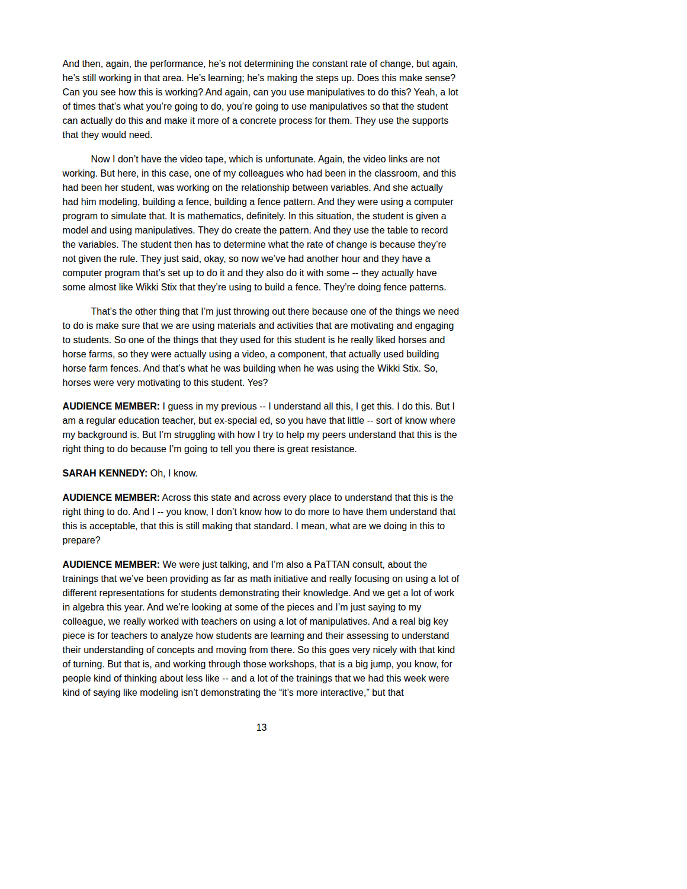And then, again, the performance, he’s not determining the constant rate of change, but again, he’s still working in that area. He’s learning; he’s making the steps up. Does this make sense? Can you see how this is working? And again, can you use manipulatives to do this? Yeah, a lot of times that’s what you’re going to do, you’re going to use manipulatives so that the student can actually do this and make it more of a concrete process for them. They use the supports that they would need.
Now I don’t have the video tape, which is unfortunate. Again, the video links are not working. But here, in this case, one of my colleagues who had been in the classroom, and this had been her student, was working on the relationship between variables. And she actually had him modeling, building a fence, building a fence pattern. And they were using a computer program to simulate that. It is mathematics, definitely. In this situation, the student is given a model and using manipulatives. They do create the pattern. And they use the table to record the variables. The student then has to determine what the rate of change is because they’re not given the rule. They just said, okay, so now we’ve had another hour and they have a computer program that’s set up to do it and they also do it with some -- they actually have some almost like Wikki Stix that they’re using to build a fence. They’re doing fence patterns.
That’s the other thing that I’m just throwing out there because one of the things we need to do is make sure that we are using materials and activities that are motivating and engaging to students. So one of the things that they used for this student is he really liked horses and horse farms, so they were actually using a video, a component, that actually used building horse farm fences. And that’s what he was building when he was using the Wikki Stix. So, horses were very motivating to this student. Yes?
AUDIENCE MEMBER: I guess in my previous -- I understand all this, I get this. I do this. But I am a regular education teacher, but ex-special ed, so you have that little -- sort of know where my background is. But I’m struggling with how I try to help my peers understand that this is the right thing to do because I’m going to tell you there is great resistance.
SARAH KENNEDY: Oh, I know.
AUDIENCE MEMBER: Across this state and across every place to understand that this is the right thing to do. And I -- you know, I don’t know how to do more to have them understand that this is acceptable, that this is still making that standard. I mean, what are we doing in this to prepare?
AUDIENCE MEMBER: We were just talking, and I’m also a PaTTAN consult, about the trainings that we’ve been providing as far as math initiative and really focusing on using a lot of different representations for students demonstrating their knowledge. And we get a lot of work in algebra this year. And we’re looking at some of the pieces and I’m just saying to my colleague, we really worked with teachers on using a lot of manipulatives. And a real big key piece is for teachers to analyze how students are learning and their assessing to understand their understanding of concepts and moving from there. So this goes very nicely with that kind of turning. But that is, and working through those workshops, that is a big jump, you know, for people kind of thinking about less like -- and a lot of the trainings that we had this week were kind of saying like modeling isn’t demonstrating the “it’s more interactive,” but that
13